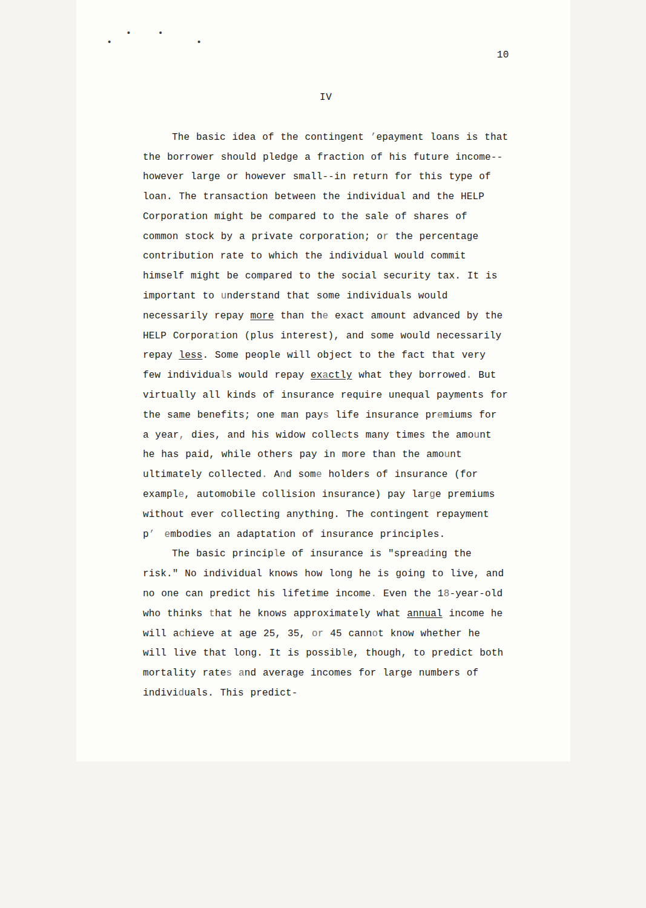• • • •
10
IV
The basic idea of the contingent ’epayment loans is that the borrower should pledge a fraction of his future income--however large or however small--in return for this type of loan. The transaction between the individual and the HELP Corporation might be compared to the sale of shares of common stock by a private corporation; or the percentage contribution rate to which the individual would commit himself might be compared to the social security tax. It is important to understand that some individuals would necessarily repay more than the exact amount advanced by the HELP Corporation (plus interest), and some would necessarily repay less. Some people will object to the fact that very few individuals would repay exactly what they borrowed. But virtually all kinds of insurance require unequal payments for the same benefits; one man pays life insurance premiums for a year, dies, and his widow collects many times the amount he has paid, while others pay in more than the amount ultimately collected. And some holders of insurance (for example, automobile collision insurance) pay large premiums without ever collecting anything. The contingent repayment p’ embodies an adaptation of insurance principles.
The basic principle of insurance is "spreading the risk." No individual knows how long he is going to live, and no one can predict his lifetime income. Even the 18-year-old who thinks that he knows approximately what annual income he will achieve at age 25, 35, or 45 cannot know whether he will live that long. It is possible, though, to predict both mortality rates and average incomes for large numbers of individuals. This predict-